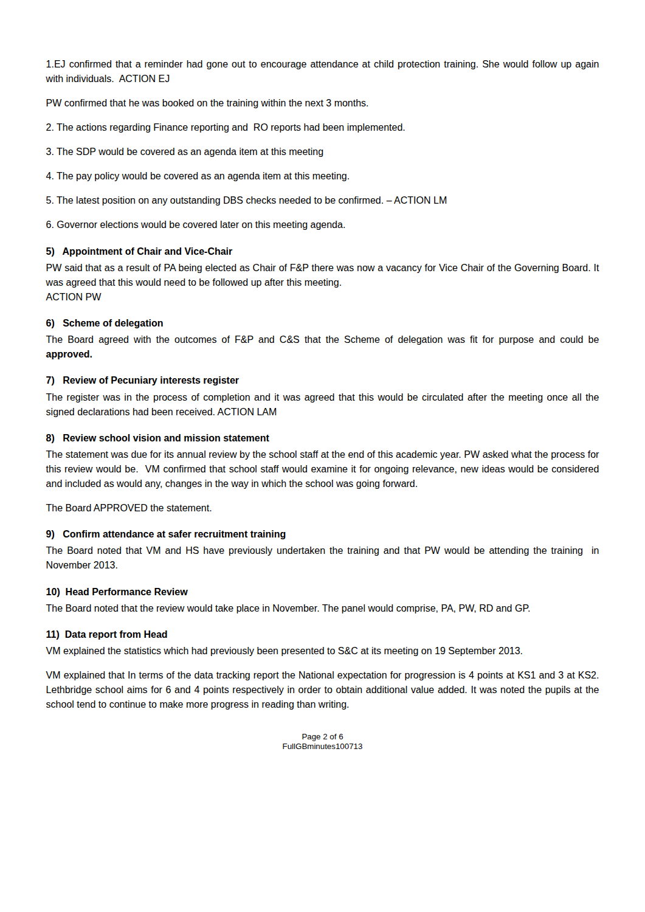1.EJ confirmed that a reminder had gone out to encourage attendance at child protection training. She would follow up again with individuals. ACTION EJ
PW confirmed that he was booked on the training within the next 3 months.
2. The actions regarding Finance reporting and RO reports had been implemented.
3. The SDP would be covered as an agenda item at this meeting
4. The pay policy would be covered as an agenda item at this meeting.
5. The latest position on any outstanding DBS checks needed to be confirmed. – ACTION LM
6. Governor elections would be covered later on this meeting agenda.
5) Appointment of Chair and Vice-Chair
PW said that as a result of PA being elected as Chair of F&P there was now a vacancy for Vice Chair of the Governing Board. It was agreed that this would need to be followed up after this meeting.
ACTION PW
6) Scheme of delegation
The Board agreed with the outcomes of F&P and C&S that the Scheme of delegation was fit for purpose and could be approved.
7) Review of Pecuniary interests register
The register was in the process of completion and it was agreed that this would be circulated after the meeting once all the signed declarations had been received. ACTION LAM
8) Review school vision and mission statement
The statement was due for its annual review by the school staff at the end of this academic year. PW asked what the process for this review would be. VM confirmed that school staff would examine it for ongoing relevance, new ideas would be considered and included as would any, changes in the way in which the school was going forward.
The Board APPROVED the statement.
9) Confirm attendance at safer recruitment training
The Board noted that VM and HS have previously undertaken the training and that PW would be attending the training in November 2013.
10) Head Performance Review
The Board noted that the review would take place in November. The panel would comprise, PA, PW, RD and GP.
11) Data report from Head
VM explained the statistics which had previously been presented to S&C at its meeting on 19 September 2013.
VM explained that In terms of the data tracking report the National expectation for progression is 4 points at KS1 and 3 at KS2. Lethbridge school aims for 6 and 4 points respectively in order to obtain additional value added. It was noted the pupils at the school tend to continue to make more progress in reading than writing.
Page 2 of 6
FullGBminutes100713